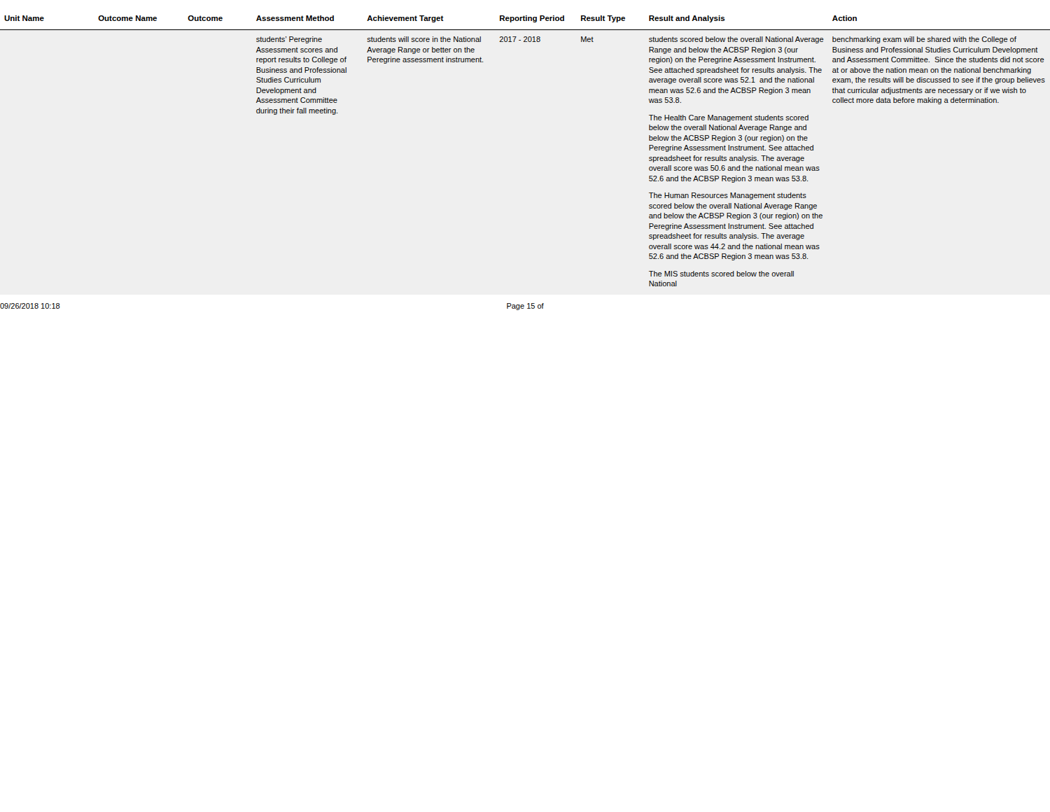| Unit Name | Outcome Name | Outcome | Assessment Method | Achievement Target | Reporting Period | Result Type | Result and Analysis | Action |
| --- | --- | --- | --- | --- | --- | --- | --- | --- |
| | | | students’ Peregrine Assessment scores and report results to College of Business and Professional Studies Curriculum Development and Assessment Committee during their fall meeting. | students will score in the National Average Range or better on the Peregrine assessment instrument. | 2017 - 2018 | Met | students scored below the overall National Average Range and below the ACBSP Region 3 (our region) on the Peregrine Assessment Instrument. See attached spreadsheet for results analysis. The average overall score was 52.1 and the national mean was 52.6 and the ACBSP Region 3 mean was 53.8. The Health Care Management students scored below the overall National Average Range and below the ACBSP Region 3 (our region) on the Peregrine Assessment Instrument. See attached spreadsheet for results analysis. The average overall score was 50.6 and the national mean was 52.6 and the ACBSP Region 3 mean was 53.8. The Human Resources Management students scored below the overall National Average Range and below the ACBSP Region 3 (our region) on the Peregrine Assessment Instrument. See attached spreadsheet for results analysis. The average overall score was 44.2 and the national mean was 52.6 and the ACBSP Region 3 mean was 53.8. The MIS students scored below the overall National | benchmarking exam will be shared with the College of Business and Professional Studies Curriculum Development and Assessment Committee. Since the students did not score at or above the nation mean on the national benchmarking exam, the results will be discussed to see if the group believes that curricular adjustments are necessary or if we wish to collect more data before making a determination. |
09/26/2018 10:18 Page 15 of